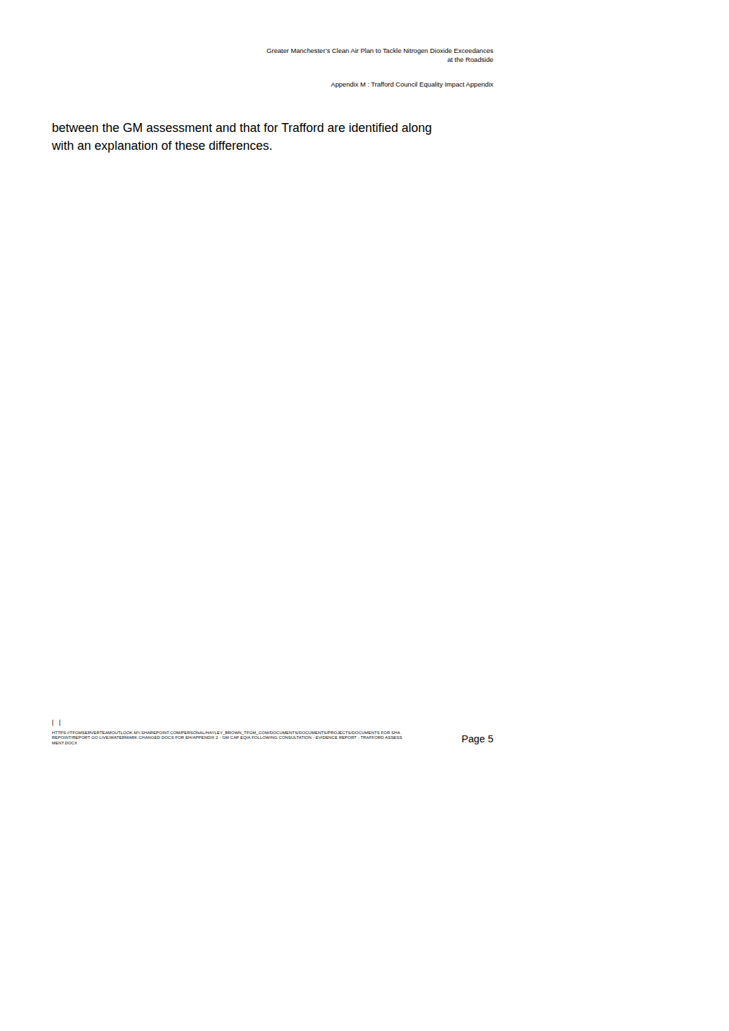Greater Manchester’s Clean Air Plan to Tackle Nitrogen Dioxide Exceedances at the Roadside
Appendix M : Trafford Council Equality Impact Appendix
between the GM assessment and that for Trafford are identified along with an explanation of these differences.
| |
HTTPS://TFGMSERVERTEAMOUTLOOK-MY.SHAREPOINT.COM/PERSONAL/HAYLEY_BROWN_TFGM_COM/DOCUMENTS/DOCUMENTS/PROJECTS/DOCUMENTS FOR SHAREPOINT/REPORT GO LIVE/WATERMARK CHANGED DOCS FOR EH/APPENDIX 2 - GM CAP EQIA FOLLOWING CONSULTATION - EVIDENCE REPORT - TRAFFORD ASSESSMENT.DOCX
Page 5